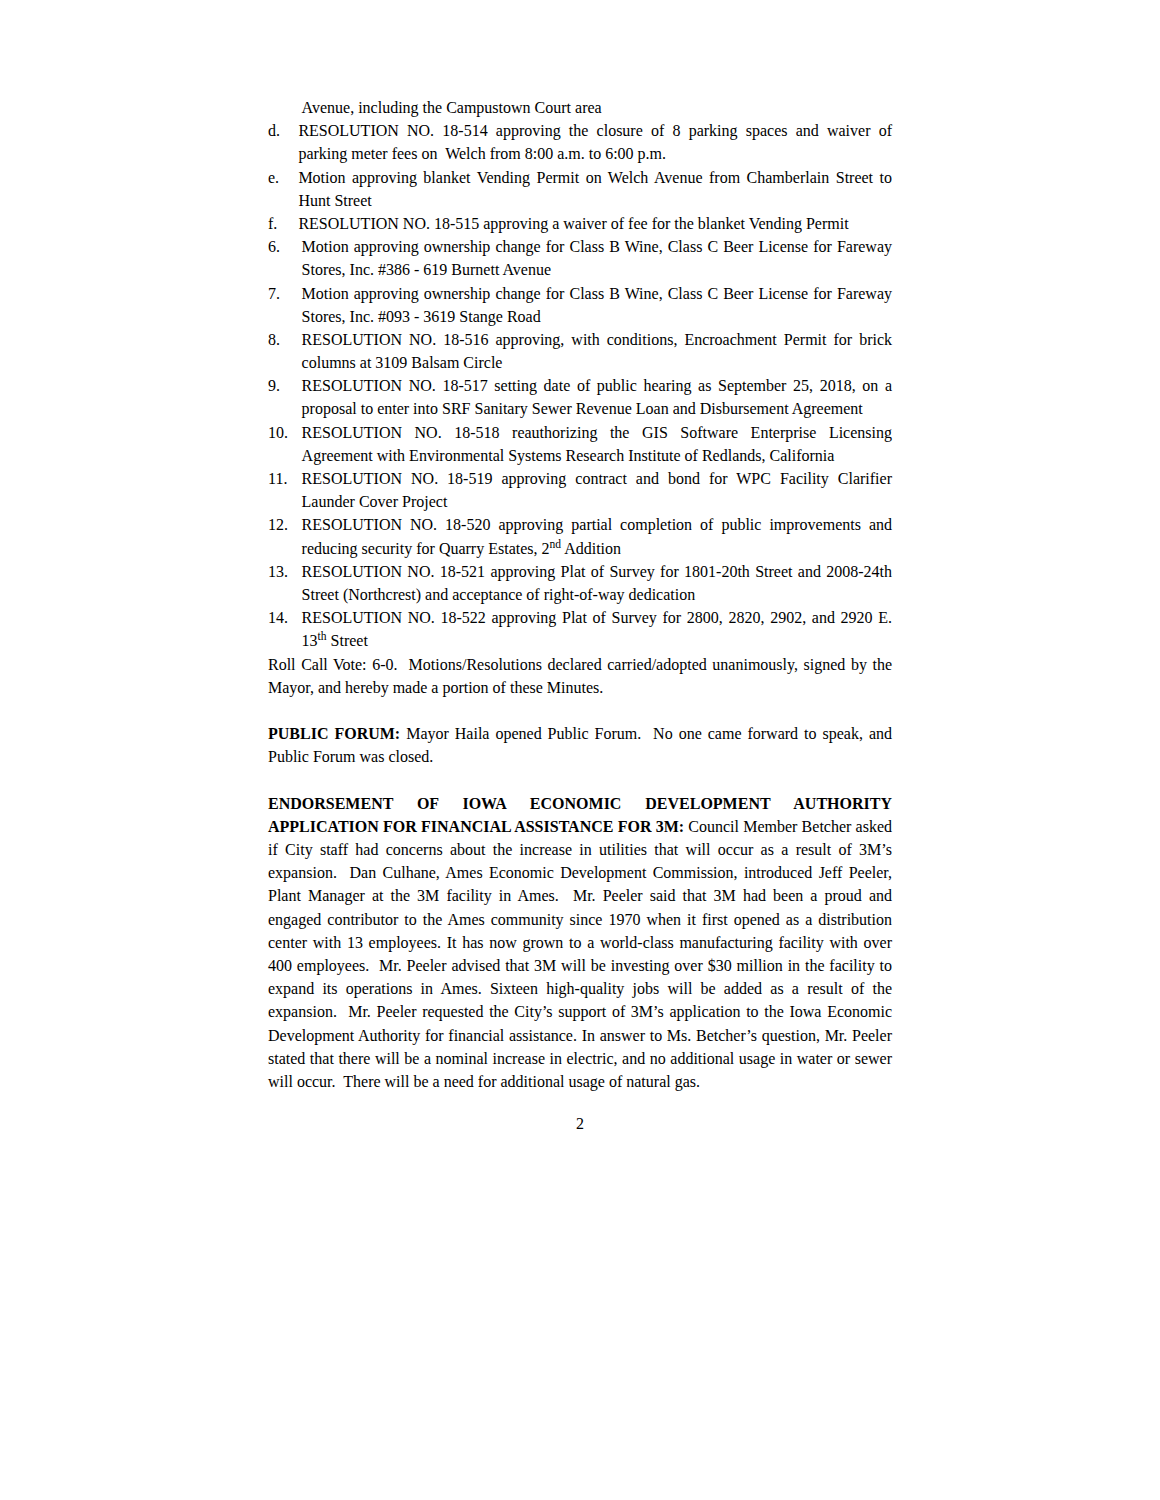Avenue, including the Campustown Court area
d. RESOLUTION NO. 18-514 approving the closure of 8 parking spaces and waiver of parking meter fees on Welch from 8:00 a.m. to 6:00 p.m.
e. Motion approving blanket Vending Permit on Welch Avenue from Chamberlain Street to Hunt Street
f. RESOLUTION NO. 18-515 approving a waiver of fee for the blanket Vending Permit
6. Motion approving ownership change for Class B Wine, Class C Beer License for Fareway Stores, Inc. #386 - 619 Burnett Avenue
7. Motion approving ownership change for Class B Wine, Class C Beer License for Fareway Stores, Inc. #093 - 3619 Stange Road
8. RESOLUTION NO. 18-516 approving, with conditions, Encroachment Permit for brick columns at 3109 Balsam Circle
9. RESOLUTION NO. 18-517 setting date of public hearing as September 25, 2018, on a proposal to enter into SRF Sanitary Sewer Revenue Loan and Disbursement Agreement
10. RESOLUTION NO. 18-518 reauthorizing the GIS Software Enterprise Licensing Agreement with Environmental Systems Research Institute of Redlands, California
11. RESOLUTION NO. 18-519 approving contract and bond for WPC Facility Clarifier Launder Cover Project
12. RESOLUTION NO. 18-520 approving partial completion of public improvements and reducing security for Quarry Estates, 2nd Addition
13. RESOLUTION NO. 18-521 approving Plat of Survey for 1801-20th Street and 2008-24th Street (Northcrest) and acceptance of right-of-way dedication
14. RESOLUTION NO. 18-522 approving Plat of Survey for 2800, 2820, 2902, and 2920 E. 13th Street
Roll Call Vote: 6-0. Motions/Resolutions declared carried/adopted unanimously, signed by the Mayor, and hereby made a portion of these Minutes.
PUBLIC FORUM: Mayor Haila opened Public Forum. No one came forward to speak, and Public Forum was closed.
ENDORSEMENT OF IOWA ECONOMIC DEVELOPMENT AUTHORITY APPLICATION FOR FINANCIAL ASSISTANCE FOR 3M: Council Member Betcher asked if City staff had concerns about the increase in utilities that will occur as a result of 3M’s expansion. Dan Culhane, Ames Economic Development Commission, introduced Jeff Peeler, Plant Manager at the 3M facility in Ames. Mr. Peeler said that 3M had been a proud and engaged contributor to the Ames community since 1970 when it first opened as a distribution center with 13 employees. It has now grown to a world-class manufacturing facility with over 400 employees. Mr. Peeler advised that 3M will be investing over $30 million in the facility to expand its operations in Ames. Sixteen high-quality jobs will be added as a result of the expansion. Mr. Peeler requested the City’s support of 3M’s application to the Iowa Economic Development Authority for financial assistance. In answer to Ms. Betcher’s question, Mr. Peeler stated that there will be a nominal increase in electric, and no additional usage in water or sewer will occur. There will be a need for additional usage of natural gas.
2